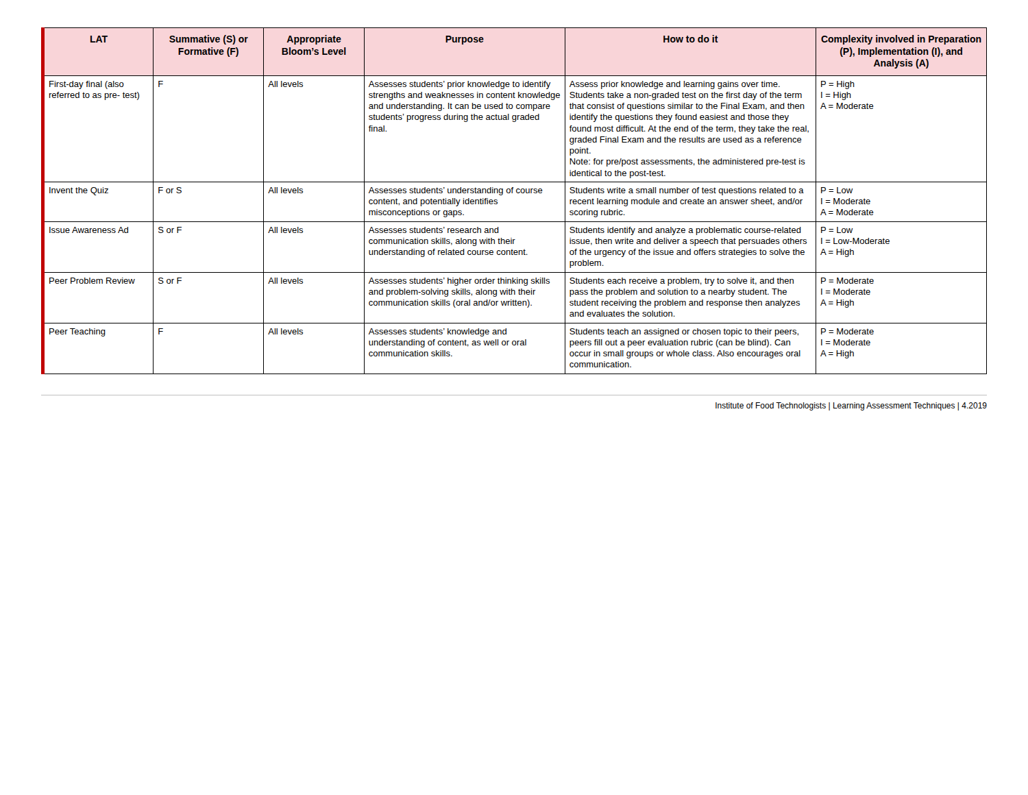Learning Assessment Techniques (LAT) Table
| LAT | Summative (S) or Formative (F) | Appropriate Bloom’s Level | Purpose | How to do it | Complexity involved in Preparation (P), Implementation (I), and Analysis (A) |
| --- | --- | --- | --- | --- | --- |
| First-day final (also referred to as pre- test) | F | All levels | Assesses students’ prior knowledge to identify strengths and weaknesses in content knowledge and understanding. It can be used to compare students’ progress during the actual graded final. | Assess prior knowledge and learning gains over time. Students take a non-graded test on the first day of the term that consist of questions similar to the Final Exam, and then identify the questions they found easiest and those they found most difficult. At the end of the term, they take the real, graded Final Exam and the results are used as a reference point. Note: for pre/post assessments, the administered pre-test is identical to the post-test. | P = High I = High A = Moderate |
| Invent the Quiz | F or S | All levels | Assesses students’ understanding of course content, and potentially identifies misconceptions or gaps. | Students write a small number of test questions related to a recent learning module and create an answer sheet, and/or scoring rubric. | P = Low I = Moderate A = Moderate |
| Issue Awareness Ad | S or F | All levels | Assesses students’ research and communication skills, along with their understanding of related course content. | Students identify and analyze a problematic course-related issue, then write and deliver a speech that persuades others of the urgency of the issue and offers strategies to solve the problem. | P = Low I = Low-Moderate A = High |
| Peer Problem Review | S or F | All levels | Assesses students’ higher order thinking skills and problem-solving skills, along with their communication skills (oral and/or written). | Students each receive a problem, try to solve it, and then pass the problem and solution to a nearby student. The student receiving the problem and response then analyzes and evaluates the solution. | P = Moderate I = Moderate A = High |
| Peer Teaching | F | All levels | Assesses students’ knowledge and understanding of content, as well or oral communication skills. | Students teach an assigned or chosen topic to their peers, peers fill out a peer evaluation rubric (can be blind). Can occur in small groups or whole class. Also encourages oral communication. | P = Moderate I = Moderate A = High |
Institute of Food Technologists | Learning Assessment Techniques | 4.2019